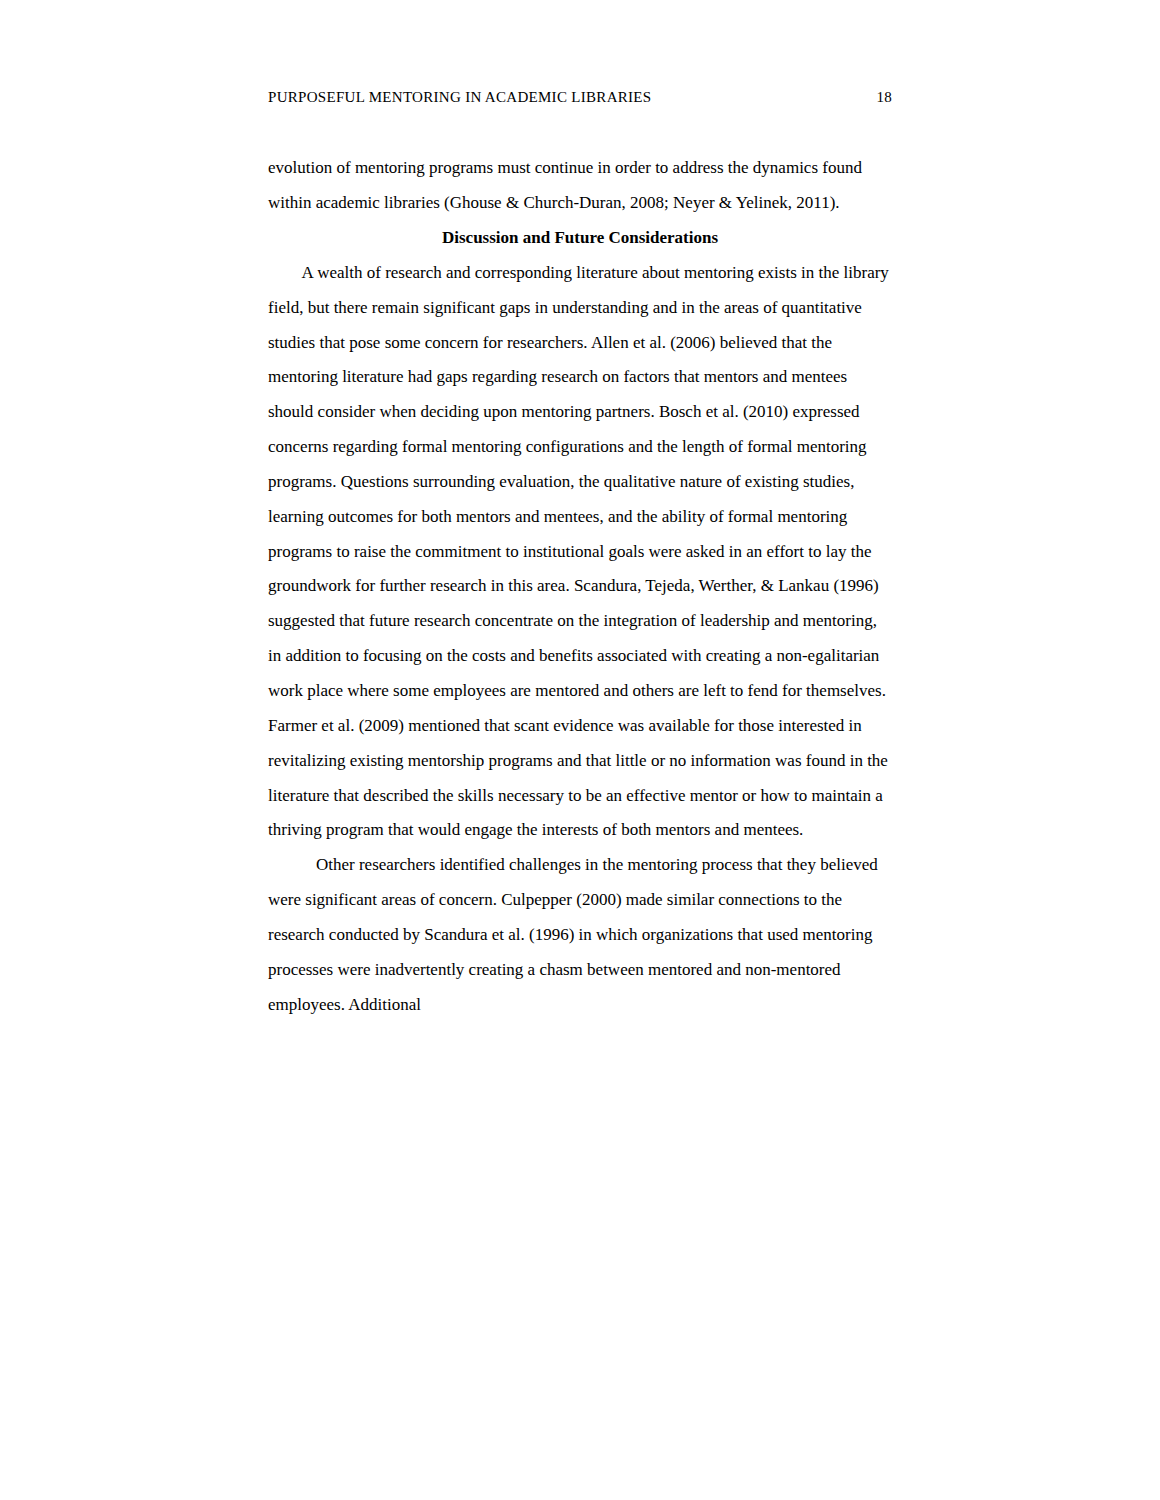Purposeful Mentoring in Academic Libraries 18
evolution of mentoring programs must continue in order to address the dynamics found within academic libraries (Ghouse & Church-Duran, 2008; Neyer & Yelinek, 2011).
Discussion and Future Considerations
A wealth of research and corresponding literature about mentoring exists in the library field, but there remain significant gaps in understanding and in the areas of quantitative studies that pose some concern for researchers. Allen et al. (2006) believed that the mentoring literature had gaps regarding research on factors that mentors and mentees should consider when deciding upon mentoring partners. Bosch et al. (2010) expressed concerns regarding formal mentoring configurations and the length of formal mentoring programs. Questions surrounding evaluation, the qualitative nature of existing studies, learning outcomes for both mentors and mentees, and the ability of formal mentoring programs to raise the commitment to institutional goals were asked in an effort to lay the groundwork for further research in this area. Scandura, Tejeda, Werther, & Lankau (1996) suggested that future research concentrate on the integration of leadership and mentoring, in addition to focusing on the costs and benefits associated with creating a non-egalitarian work place where some employees are mentored and others are left to fend for themselves. Farmer et al. (2009) mentioned that scant evidence was available for those interested in revitalizing existing mentorship programs and that little or no information was found in the literature that described the skills necessary to be an effective mentor or how to maintain a thriving program that would engage the interests of both mentors and mentees.
Other researchers identified challenges in the mentoring process that they believed were significant areas of concern. Culpepper (2000) made similar connections to the research conducted by Scandura et al. (1996) in which organizations that used mentoring processes were inadvertently creating a chasm between mentored and non-mentored employees. Additional